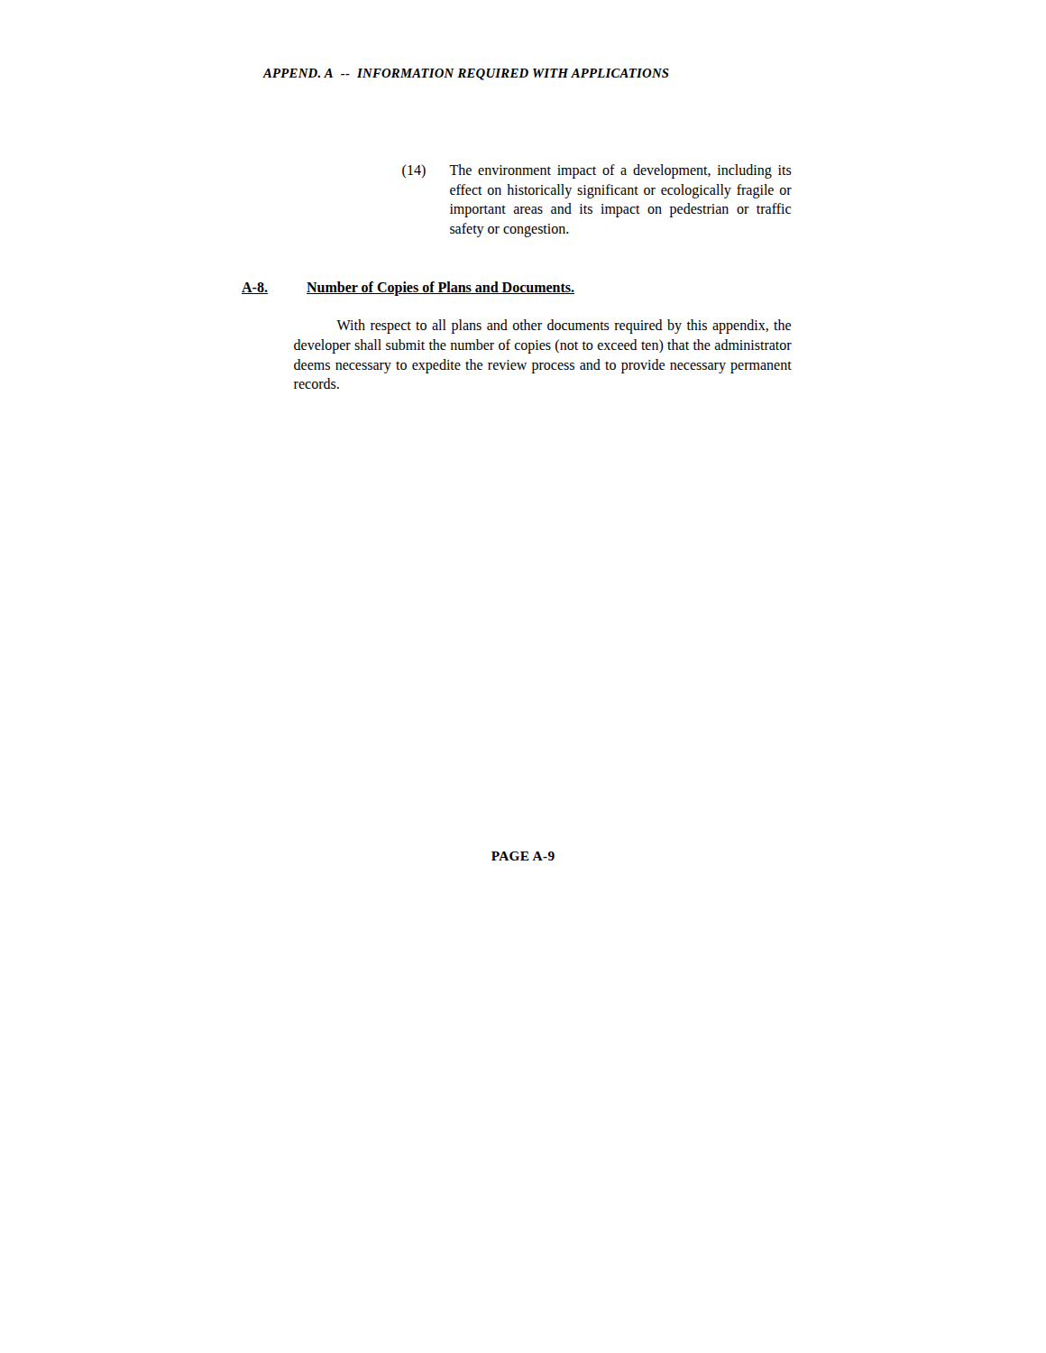APPEND. A -- INFORMATION REQUIRED WITH APPLICATIONS
(14) The environment impact of a development, including its effect on historically significant or ecologically fragile or important areas and its impact on pedestrian or traffic safety or congestion.
A-8. Number of Copies of Plans and Documents.
With respect to all plans and other documents required by this appendix, the developer shall submit the number of copies (not to exceed ten) that the administrator deems necessary to expedite the review process and to provide necessary permanent records.
PAGE A-9